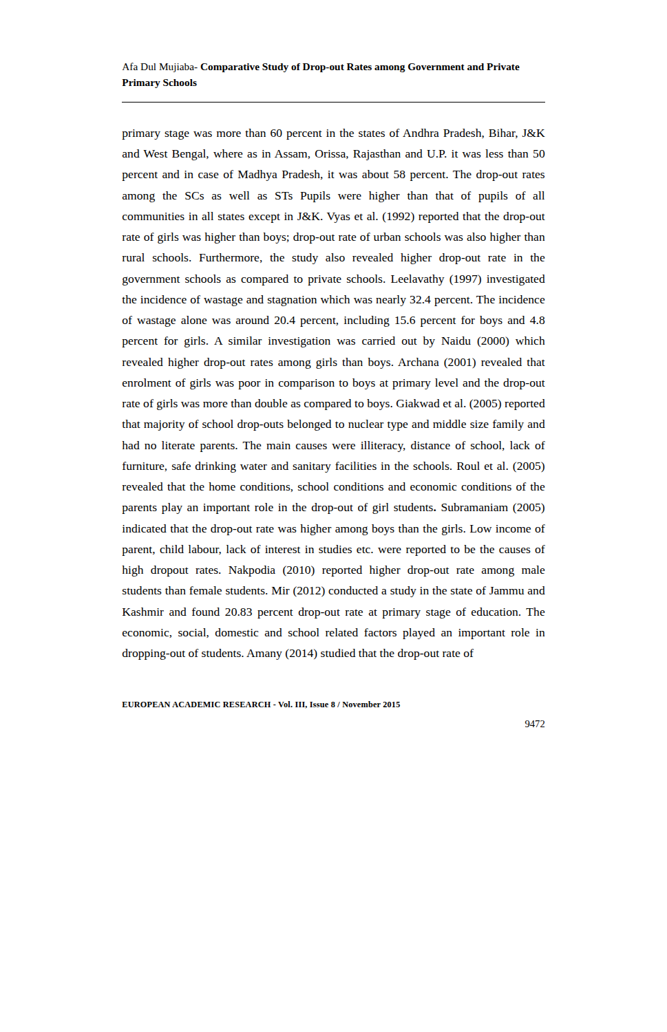Afa Dul Mujiaba- Comparative Study of Drop-out Rates among Government and Private Primary Schools
primary stage was more than 60 percent in the states of Andhra Pradesh, Bihar, J&K and West Bengal, where as in Assam, Orissa, Rajasthan and U.P. it was less than 50 percent and in case of Madhya Pradesh, it was about 58 percent. The drop-out rates among the SCs as well as STs Pupils were higher than that of pupils of all communities in all states except in J&K. Vyas et al. (1992) reported that the drop-out rate of girls was higher than boys; drop-out rate of urban schools was also higher than rural schools. Furthermore, the study also revealed higher drop-out rate in the government schools as compared to private schools. Leelavathy (1997) investigated the incidence of wastage and stagnation which was nearly 32.4 percent. The incidence of wastage alone was around 20.4 percent, including 15.6 percent for boys and 4.8 percent for girls. A similar investigation was carried out by Naidu (2000) which revealed higher drop-out rates among girls than boys. Archana (2001) revealed that enrolment of girls was poor in comparison to boys at primary level and the drop-out rate of girls was more than double as compared to boys. Giakwad et al. (2005) reported that majority of school drop-outs belonged to nuclear type and middle size family and had no literate parents. The main causes were illiteracy, distance of school, lack of furniture, safe drinking water and sanitary facilities in the schools. Roul et al. (2005) revealed that the home conditions, school conditions and economic conditions of the parents play an important role in the drop-out of girl students. Subramaniam (2005) indicated that the drop-out rate was higher among boys than the girls. Low income of parent, child labour, lack of interest in studies etc. were reported to be the causes of high dropout rates. Nakpodia (2010) reported higher drop-out rate among male students than female students. Mir (2012) conducted a study in the state of Jammu and Kashmir and found 20.83 percent drop-out rate at primary stage of education. The economic, social, domestic and school related factors played an important role in dropping-out of students. Amany (2014) studied that the drop-out rate of
EUROPEAN ACADEMIC RESEARCH - Vol. III, Issue 8 / November 2015
9472